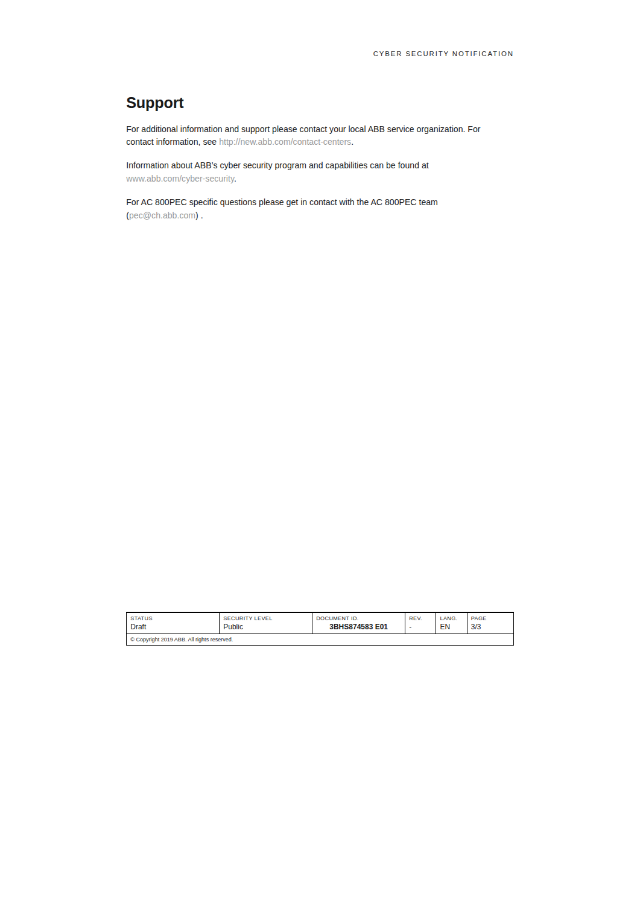CYBER SECURITY NOTIFICATION
Support
For additional information and support please contact your local ABB service organization. For contact information, see http://new.abb.com/contact-centers.
Information about ABB’s cyber security program and capabilities can be found at www.abb.com/cyber-security.
For AC 800PEC specific questions please get in contact with the AC 800PEC team (pec@ch.abb.com) .
| Status | Security level | Document id. | Rev. | Lang. | Page |
| Draft | Public | 3BHS874583 E01 | - | EN | 3/3 |
| © Copyright 2019 ABB. All rights reserved. |